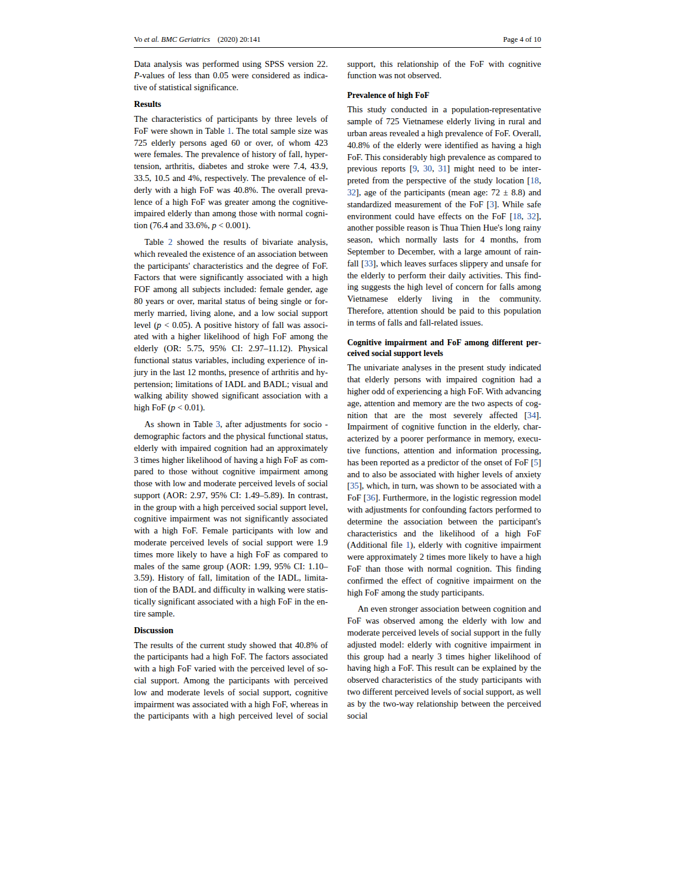Vo et al. BMC Geriatrics (2020) 20:141
Page 4 of 10
Data analysis was performed using SPSS version 22. P-values of less than 0.05 were considered as indicative of statistical significance.
Results
The characteristics of participants by three levels of FoF were shown in Table 1. The total sample size was 725 elderly persons aged 60 or over, of whom 423 were females. The prevalence of history of fall, hypertension, arthritis, diabetes and stroke were 7.4, 43.9, 33.5, 10.5 and 4%, respectively. The prevalence of elderly with a high FoF was 40.8%. The overall prevalence of a high FoF was greater among the cognitive-impaired elderly than among those with normal cognition (76.4 and 33.6%, p < 0.001).
Table 2 showed the results of bivariate analysis, which revealed the existence of an association between the participants' characteristics and the degree of FoF. Factors that were significantly associated with a high FOF among all subjects included: female gender, age 80 years or over, marital status of being single or formerly married, living alone, and a low social support level (p < 0.05). A positive history of fall was associated with a higher likelihood of high FoF among the elderly (OR: 5.75, 95% CI: 2.97–11.12). Physical functional status variables, including experience of injury in the last 12 months, presence of arthritis and hypertension; limitations of IADL and BADL; visual and walking ability showed significant association with a high FoF (p < 0.01).
As shown in Table 3, after adjustments for socio - demographic factors and the physical functional status, elderly with impaired cognition had an approximately 3 times higher likelihood of having a high FoF as compared to those without cognitive impairment among those with low and moderate perceived levels of social support (AOR: 2.97, 95% CI: 1.49–5.89). In contrast, in the group with a high perceived social support level, cognitive impairment was not significantly associated with a high FoF. Female participants with low and moderate perceived levels of social support were 1.9 times more likely to have a high FoF as compared to males of the same group (AOR: 1.99, 95% CI: 1.10–3.59). History of fall, limitation of the IADL, limitation of the BADL and difficulty in walking were statistically significant associated with a high FoF in the entire sample.
Discussion
The results of the current study showed that 40.8% of the participants had a high FoF. The factors associated with a high FoF varied with the perceived level of social support. Among the participants with perceived low and moderate levels of social support, cognitive impairment was associated with a high FoF, whereas in the participants with a high perceived level of social support, this relationship of the FoF with cognitive function was not observed.
Prevalence of high FoF
This study conducted in a population-representative sample of 725 Vietnamese elderly living in rural and urban areas revealed a high prevalence of FoF. Overall, 40.8% of the elderly were identified as having a high FoF. This considerably high prevalence as compared to previous reports [9, 30, 31] might need to be interpreted from the perspective of the study location [18, 32], age of the participants (mean age: 72 ± 8.8) and standardized measurement of the FoF [3]. While safe environment could have effects on the FoF [18, 32], another possible reason is Thua Thien Hue's long rainy season, which normally lasts for 4 months, from September to December, with a large amount of rainfall [33], which leaves surfaces slippery and unsafe for the elderly to perform their daily activities. This finding suggests the high level of concern for falls among Vietnamese elderly living in the community. Therefore, attention should be paid to this population in terms of falls and fall-related issues.
Cognitive impairment and FoF among different perceived social support levels
The univariate analyses in the present study indicated that elderly persons with impaired cognition had a higher odd of experiencing a high FoF. With advancing age, attention and memory are the two aspects of cognition that are the most severely affected [34]. Impairment of cognitive function in the elderly, characterized by a poorer performance in memory, executive functions, attention and information processing, has been reported as a predictor of the onset of FoF [5] and to also be associated with higher levels of anxiety [35], which, in turn, was shown to be associated with a FoF [36]. Furthermore, in the logistic regression model with adjustments for confounding factors performed to determine the association between the participant's characteristics and the likelihood of a high FoF (Additional file 1), elderly with cognitive impairment were approximately 2 times more likely to have a high FoF than those with normal cognition. This finding confirmed the effect of cognitive impairment on the high FoF among the study participants.
An even stronger association between cognition and FoF was observed among the elderly with low and moderate perceived levels of social support in the fully adjusted model: elderly with cognitive impairment in this group had a nearly 3 times higher likelihood of having high a FoF. This result can be explained by the observed characteristics of the study participants with two different perceived levels of social support, as well as by the two-way relationship between the perceived social